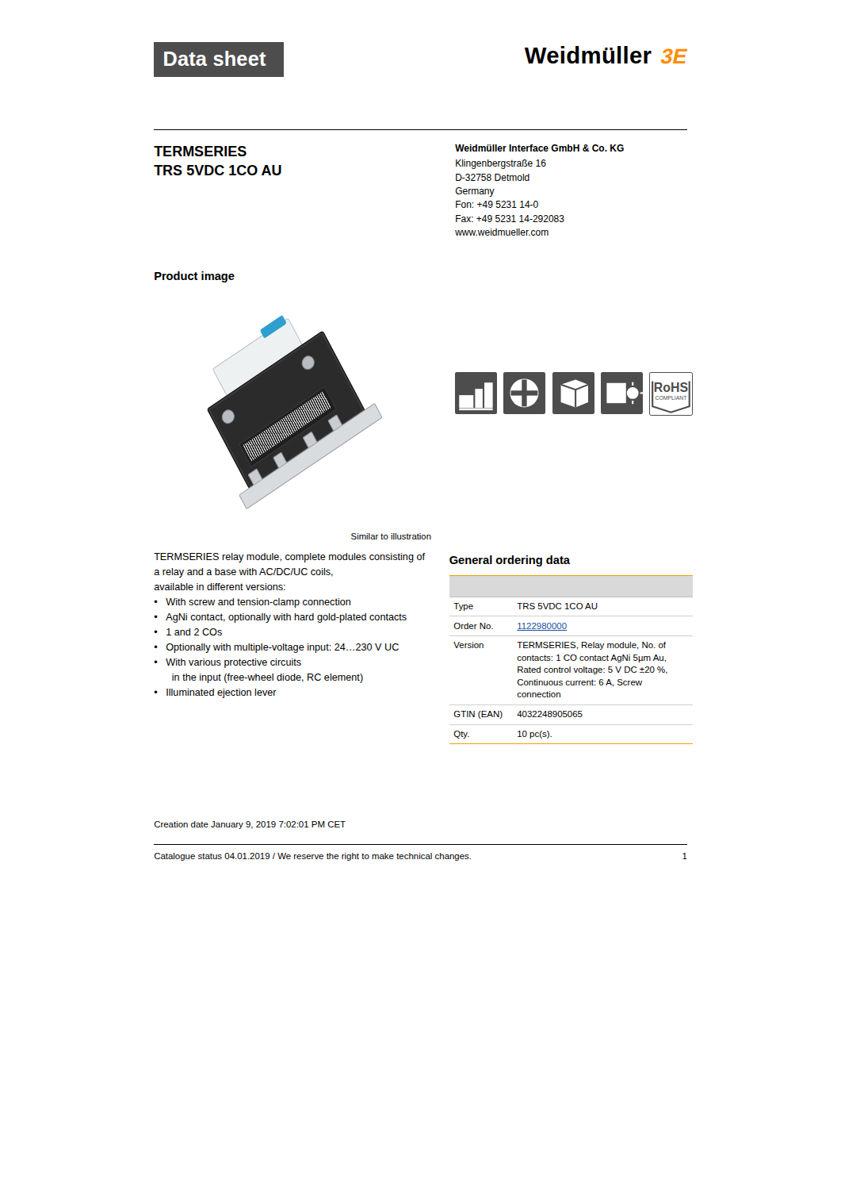Data sheet
Weidmüller3E
TERMSERIES
TRS 5VDC 1CO AU
Weidmüller Interface GmbH & Co. KG
Klingenbergstraße 16
D-32758 Detmold
Germany
Fon: +49 5231 14-0
Fax: +49 5231 14-292083
www.weidmueller.com
Product image
Similar to illustration
TERMSERIES relay module, complete modules consisting of
a relay and a base with AC/DC/UC coils,
available in different versions:
With screw and tension-clamp connection
AgNi contact, optionally with hard gold-plated contacts
1 and 2 COs
Optionally with multiple-voltage input: 24…230 V UC
With various protective circuits
in the input (free-wheel diode, RC element)
Illuminated ejection lever
RoHS COMPLIANT
General ordering data
| Type | TRS 5VDC 1CO AU |
| Order No. | 1122980000 |
| Version | TERMSERIES, Relay module, No. of contacts: 1 CO contact AgNi 5µm Au, Rated control voltage: 5 V DC ±20 %, Continuous current: 6 A, Screw connection |
| GTIN (EAN) | 4032248905065 |
| Qty. | 10 pc(s). |
Creation date January 9, 2019 7:02:01 PM CET
Catalogue status 04.01.2019 / We reserve the right to make technical changes. 1